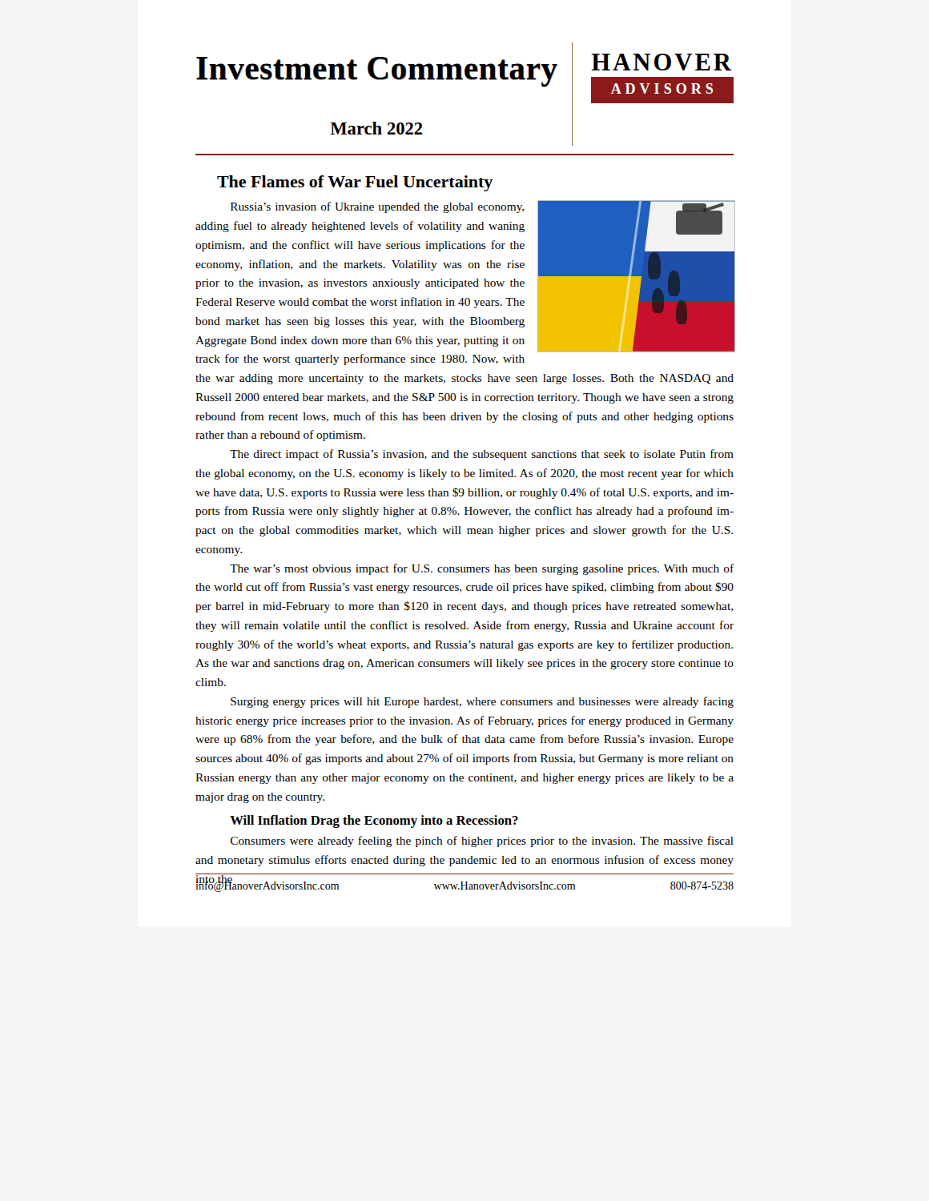Investment Commentary
March 2022
HANOVER
ADVISORS
The Flames of War Fuel Uncertainty
Russia’s invasion of Ukraine upended the global economy, adding fuel to already heightened levels of volatility and waning optimism, and the conflict will have serious implications for the economy, inflation, and the markets. Volatility was on the rise prior to the invasion, as investors anxiously anticipated how the Federal Reserve would combat the worst inflation in 40 years. The bond market has seen big losses this year, with the Bloomberg Aggregate Bond index down more than 6% this year, putting it on track for the worst quarterly performance since 1980. Now, with the war adding more uncertainty to the markets, stocks have seen large losses. Both the NASDAQ and Russell 2000 entered bear markets, and the S&P 500 is in correction territory. Though we have seen a strong rebound from recent lows, much of this has been driven by the closing of puts and other hedging options rather than a rebound of optimism.
The direct impact of Russia’s invasion, and the subsequent sanctions that seek to isolate Putin from the global economy, on the U.S. economy is likely to be limited. As of 2020, the most recent year for which we have data, U.S. exports to Russia were less than $9 billion, or roughly 0.4% of total U.S. exports, and imports from Russia were only slightly higher at 0.8%. However, the conflict has already had a profound impact on the global commodities market, which will mean higher prices and slower growth for the U.S. economy.
The war’s most obvious impact for U.S. consumers has been surging gasoline prices. With much of the world cut off from Russia’s vast energy resources, crude oil prices have spiked, climbing from about $90 per barrel in mid-February to more than $120 in recent days, and though prices have retreated somewhat, they will remain volatile until the conflict is resolved. Aside from energy, Russia and Ukraine account for roughly 30% of the world’s wheat exports, and Russia’s natural gas exports are key to fertilizer production. As the war and sanctions drag on, American consumers will likely see prices in the grocery store continue to climb.
Surging energy prices will hit Europe hardest, where consumers and businesses were already facing historic energy price increases prior to the invasion. As of February, prices for energy produced in Germany were up 68% from the year before, and the bulk of that data came from before Russia’s invasion. Europe sources about 40% of gas imports and about 27% of oil imports from Russia, but Germany is more reliant on Russian energy than any other major economy on the continent, and higher energy prices are likely to be a major drag on the country.
Will Inflation Drag the Economy into a Recession?
Consumers were already feeling the pinch of higher prices prior to the invasion. The massive fiscal and monetary stimulus efforts enacted during the pandemic led to an enormous infusion of excess money into the
info@HanoverAdvisorsInc.com www.HanoverAdvisorsInc.com 800-874-5238